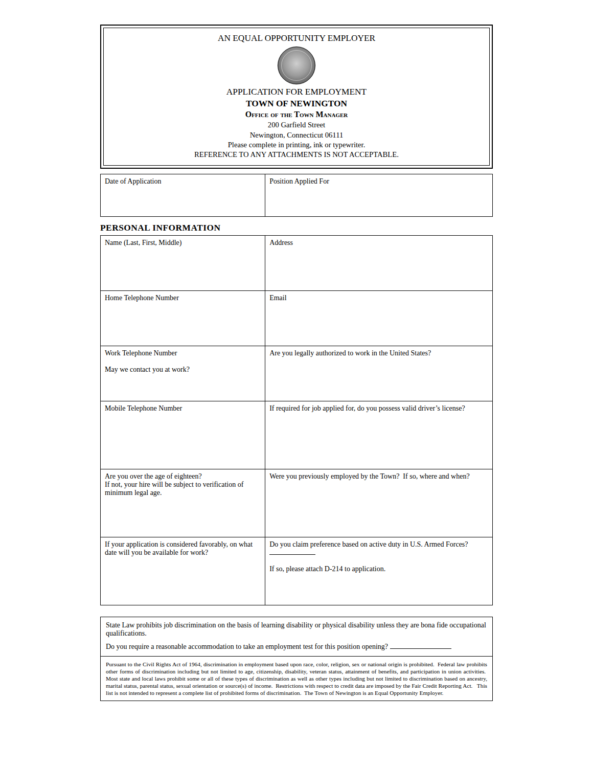AN EQUAL OPPORTUNITY EMPLOYER
APPLICATION FOR EMPLOYMENT
TOWN OF NEWINGTON
Office of the Town Manager
200 Garfield Street
Newington, Connecticut 06111
Please complete in printing, ink or typewriter.
REFERENCE TO ANY ATTACHMENTS IS NOT ACCEPTABLE.
| Date of Application | Position Applied For |
PERSONAL INFORMATION
| Name (Last, First, Middle) | Address |
| Home Telephone Number | Email |
| Work Telephone Number May we contact you at work? | Are you legally authorized to work in the United States? |
| Mobile Telephone Number | If required for job applied for, do you possess valid driver’s license? |
| Are you over the age of eighteen? If not, your hire will be subject to verification of minimum legal age. | Were you previously employed by the Town? If so, where and when? |
| If your application is considered favorably, on what date will you be available for work? | Do you claim preference based on active duty in U.S. Armed Forces? If so, please attach D-214 to application. |
State Law prohibits job discrimination on the basis of learning disability or physical disability unless they are bona fide occupational qualifications.
Do you require a reasonable accommodation to take an employment test for this position opening?
Pursuant to the Civil Rights Act of 1964, discrimination in employment based upon race, color, religion, sex or national origin is prohibited. Federal law prohibits other forms of discrimination including but not limited to age, citizenship, disability, veteran status, attainment of benefits, and participation in union activities. Most state and local laws prohibit some or all of these types of discrimination as well as other types including but not limited to discrimination based on ancestry, marital status, parental status, sexual orientation or source(s) of income. Restrictions with respect to credit data are imposed by the Fair Credit Reporting Act. This list is not intended to represent a complete list of prohibited forms of discrimination. The Town of Newington is an Equal Opportunity Employer.